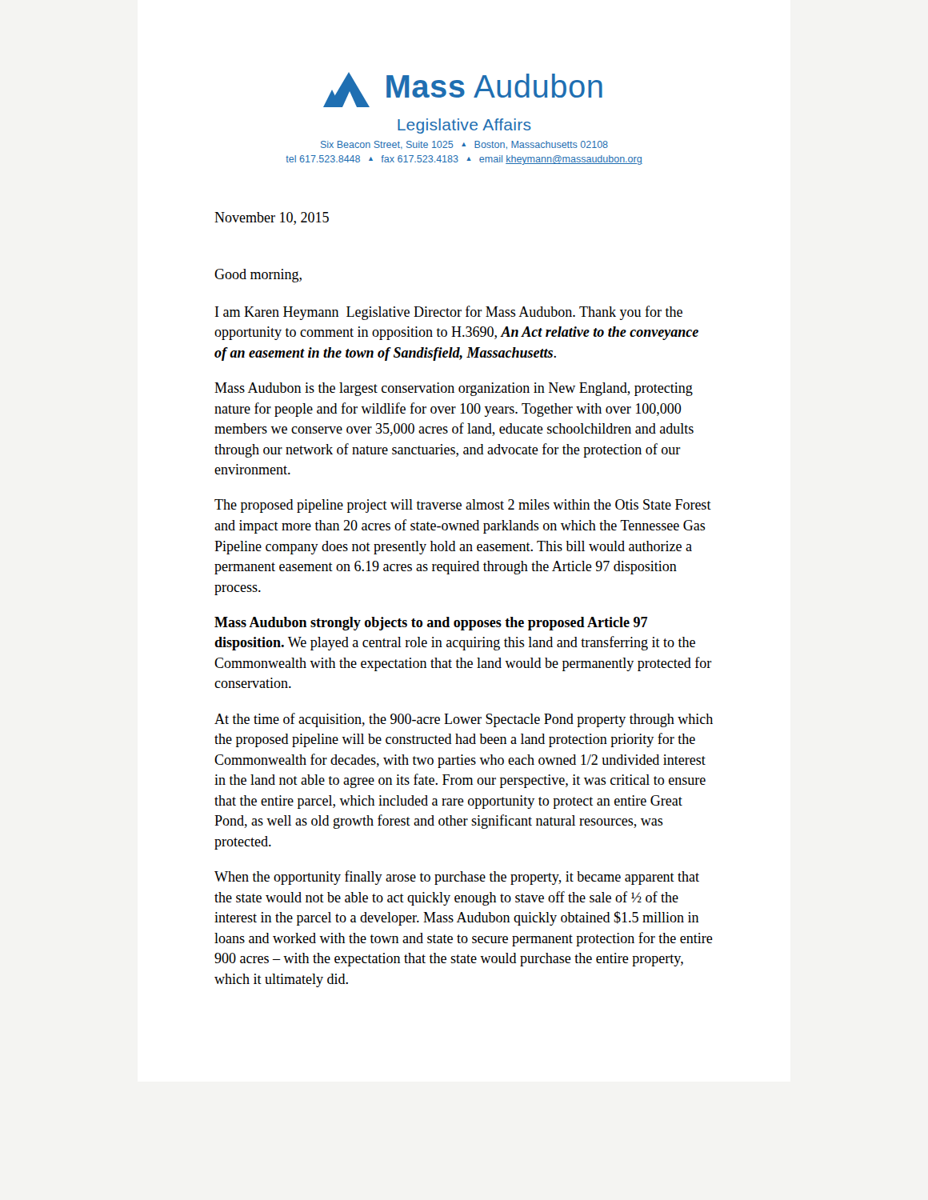Mass Audubon
Legislative Affairs
Six Beacon Street, Suite 1025 ▲ Boston, Massachusetts 02108
tel 617.523.8448 ▲ fax 617.523.4183 ▲ email kheymann@massaudubon.org
November 10, 2015
Good morning,
I am Karen Heymann Legislative Director for Mass Audubon. Thank you for the opportunity to comment in opposition to H.3690, An Act relative to the conveyance of an easement in the town of Sandisfield, Massachusetts.
Mass Audubon is the largest conservation organization in New England, protecting nature for people and for wildlife for over 100 years. Together with over 100,000 members we conserve over 35,000 acres of land, educate schoolchildren and adults through our network of nature sanctuaries, and advocate for the protection of our environment.
The proposed pipeline project will traverse almost 2 miles within the Otis State Forest and impact more than 20 acres of state-owned parklands on which the Tennessee Gas Pipeline company does not presently hold an easement. This bill would authorize a permanent easement on 6.19 acres as required through the Article 97 disposition process.
Mass Audubon strongly objects to and opposes the proposed Article 97 disposition. We played a central role in acquiring this land and transferring it to the Commonwealth with the expectation that the land would be permanently protected for conservation.
At the time of acquisition, the 900-acre Lower Spectacle Pond property through which the proposed pipeline will be constructed had been a land protection priority for the Commonwealth for decades, with two parties who each owned 1/2 undivided interest in the land not able to agree on its fate. From our perspective, it was critical to ensure that the entire parcel, which included a rare opportunity to protect an entire Great Pond, as well as old growth forest and other significant natural resources, was protected.
When the opportunity finally arose to purchase the property, it became apparent that the state would not be able to act quickly enough to stave off the sale of ½ of the interest in the parcel to a developer. Mass Audubon quickly obtained $1.5 million in loans and worked with the town and state to secure permanent protection for the entire 900 acres – with the expectation that the state would purchase the entire property, which it ultimately did.